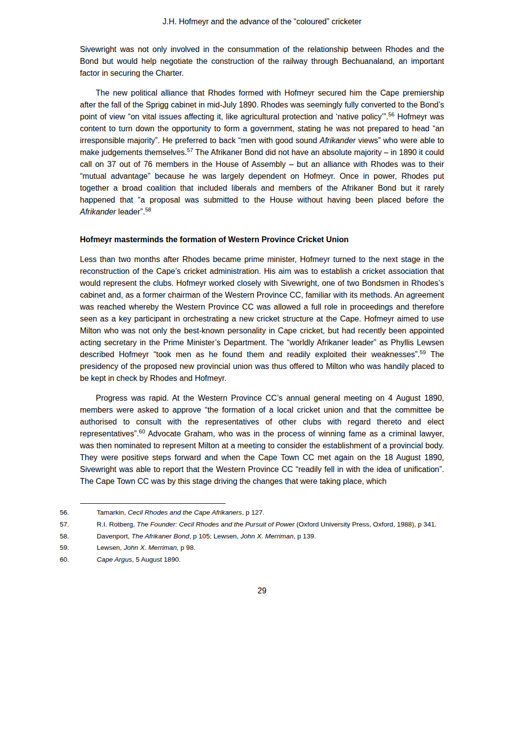J.H. Hofmeyr and the advance of the “coloured” cricketer
Sivewright was not only involved in the consummation of the relationship between Rhodes and the Bond but would help negotiate the construction of the railway through Bechuanaland, an important factor in securing the Charter.
The new political alliance that Rhodes formed with Hofmeyr secured him the Cape premiership after the fall of the Sprigg cabinet in mid-July 1890. Rhodes was seemingly fully converted to the Bond’s point of view “on vital issues affecting it, like agricultural protection and ‘native policy’”.56 Hofmeyr was content to turn down the opportunity to form a government, stating he was not prepared to head “an irresponsible majority”. He preferred to back “men with good sound Afrikander views” who were able to make judgements themselves.57 The Afrikaner Bond did not have an absolute majority – in 1890 it could call on 37 out of 76 members in the House of Assembly – but an alliance with Rhodes was to their “mutual advantage” because he was largely dependent on Hofmeyr. Once in power, Rhodes put together a broad coalition that included liberals and members of the Afrikaner Bond but it rarely happened that “a proposal was submitted to the House without having been placed before the Afrikander leader”.58
Hofmeyr masterminds the formation of Western Province Cricket Union
Less than two months after Rhodes became prime minister, Hofmeyr turned to the next stage in the reconstruction of the Cape’s cricket administration. His aim was to establish a cricket association that would represent the clubs. Hofmeyr worked closely with Sivewright, one of two Bondsmen in Rhodes’s cabinet and, as a former chairman of the Western Province CC, familiar with its methods. An agreement was reached whereby the Western Province CC was allowed a full role in proceedings and therefore seen as a key participant in orchestrating a new cricket structure at the Cape. Hofmeyr aimed to use Milton who was not only the best-known personality in Cape cricket, but had recently been appointed acting secretary in the Prime Minister’s Department. The “worldly Afrikaner leader” as Phyllis Lewsen described Hofmeyr “took men as he found them and readily exploited their weaknesses”.59 The presidency of the proposed new provincial union was thus offered to Milton who was handily placed to be kept in check by Rhodes and Hofmeyr.
Progress was rapid. At the Western Province CC’s annual general meeting on 4 August 1890, members were asked to approve “the formation of a local cricket union and that the committee be authorised to consult with the representatives of other clubs with regard thereto and elect representatives”.60 Advocate Graham, who was in the process of winning fame as a criminal lawyer, was then nominated to represent Milton at a meeting to consider the establishment of a provincial body. They were positive steps forward and when the Cape Town CC met again on the 18 August 1890, Sivewright was able to report that the Western Province CC “readily fell in with the idea of unification”. The Cape Town CC was by this stage driving the changes that were taking place, which
56. Tamarkin, Cecil Rhodes and the Cape Afrikaners, p 127.
57. R.I. Rotberg, The Founder: Cecil Rhodes and the Pursuit of Power (Oxford University Press, Oxford, 1988), p 341.
58. Davenport, The Afrikaner Bond, p 105; Lewsen, John X. Merriman, p 139.
59. Lewsen, John X. Merriman, p 98.
60. Cape Argus, 5 August 1890.
29